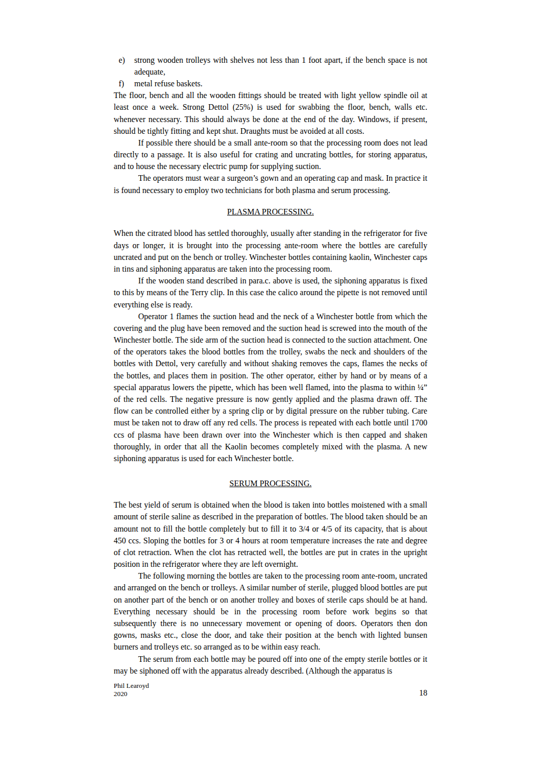e)
strong wooden trolleys with shelves not less than 1 foot apart, if the bench space is not adequate,
f)
metal refuse baskets.
The floor, bench and all the wooden fittings should be treated with light yellow spindle oil at least once a week. Strong Dettol (25%) is used for swabbing the floor, bench, walls etc. whenever necessary. This should always be done at the end of the day. Windows, if present, should be tightly fitting and kept shut. Draughts must be avoided at all costs.
If possible there should be a small ante-room so that the processing room does not lead directly to a passage. It is also useful for crating and uncrating bottles, for storing apparatus, and to house the necessary electric pump for supplying suction.
The operators must wear a surgeon’s gown and an operating cap and mask. In practice it is found necessary to employ two technicians for both plasma and serum processing.
PLASMA PROCESSING.
When the citrated blood has settled thoroughly, usually after standing in the refrigerator for five days or longer, it is brought into the processing ante-room where the bottles are carefully uncrated and put on the bench or trolley. Winchester bottles containing kaolin, Winchester caps in tins and siphoning apparatus are taken into the processing room.
If the wooden stand described in para.c. above is used, the siphoning apparatus is fixed to this by means of the Terry clip. In this case the calico around the pipette is not removed until everything else is ready.
Operator 1 flames the suction head and the neck of a Winchester bottle from which the covering and the plug have been removed and the suction head is screwed into the mouth of the Winchester bottle. The side arm of the suction head is connected to the suction attachment. One of the operators takes the blood bottles from the trolley, swabs the neck and shoulders of the bottles with Dettol, very carefully and without shaking removes the caps, flames the necks of the bottles, and places them in position. The other operator, either by hand or by means of a special apparatus lowers the pipette, which has been well flamed, into the plasma to within ¼” of the red cells. The negative pressure is now gently applied and the plasma drawn off. The flow can be controlled either by a spring clip or by digital pressure on the rubber tubing. Care must be taken not to draw off any red cells. The process is repeated with each bottle until 1700 ccs of plasma have been drawn over into the Winchester which is then capped and shaken thoroughly, in order that all the Kaolin becomes completely mixed with the plasma. A new siphoning apparatus is used for each Winchester bottle.
SERUM PROCESSING.
The best yield of serum is obtained when the blood is taken into bottles moistened with a small amount of sterile saline as described in the preparation of bottles. The blood taken should be an amount not to fill the bottle completely but to fill it to 3/4 or 4/5 of its capacity, that is about 450 ccs. Sloping the bottles for 3 or 4 hours at room temperature increases the rate and degree of clot retraction. When the clot has retracted well, the bottles are put in crates in the upright position in the refrigerator where they are left overnight.
The following morning the bottles are taken to the processing room ante-room, uncrated and arranged on the bench or trolleys. A similar number of sterile, plugged blood bottles are put on another part of the bench or on another trolley and boxes of sterile caps should be at hand. Everything necessary should be in the processing room before work begins so that subsequently there is no unnecessary movement or opening of doors. Operators then don gowns, masks etc., close the door, and take their position at the bench with lighted bunsen burners and trolleys etc. so arranged as to be within easy reach.
The serum from each bottle may be poured off into one of the empty sterile bottles or it may be siphoned off with the apparatus already described. (Although the apparatus is
Phil Learoyd
2020
18